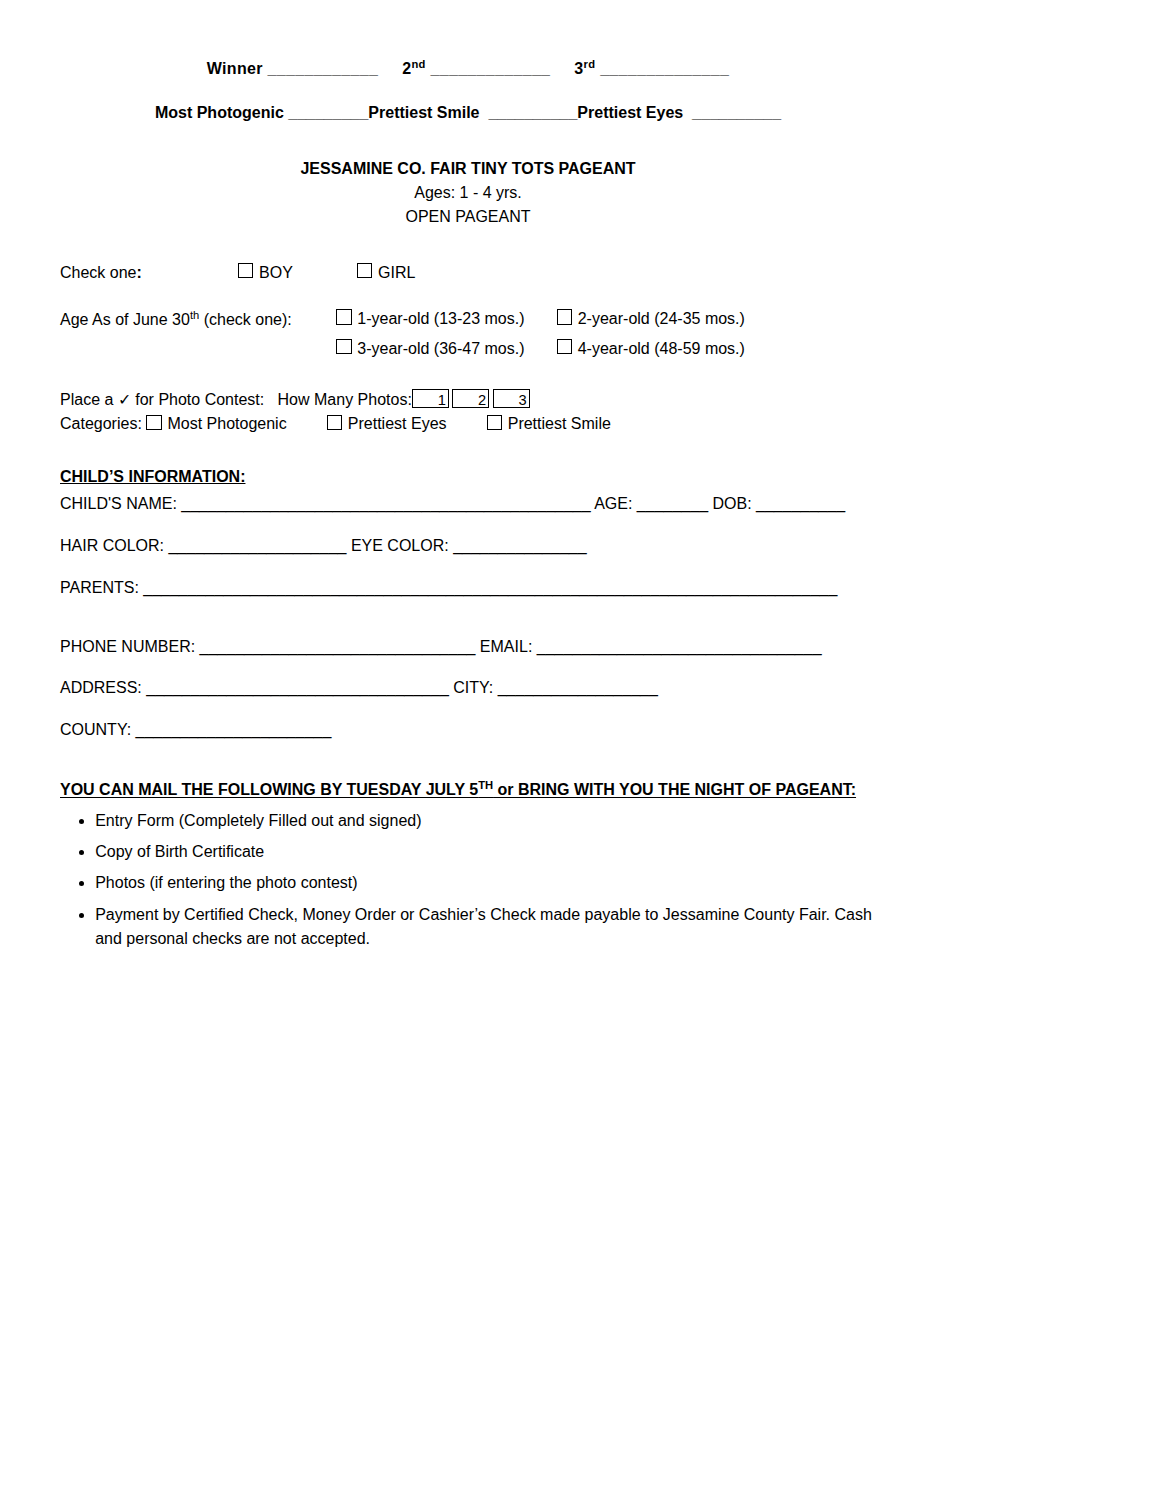Winner ____________ 2nd _____________ 3rd ______________
Most Photogenic _________ Prettiest Smile __________ Prettiest Eyes __________
JESSAMINE CO. FAIR TINY TOTS PAGEANT
Ages: 1 - 4 yrs.
OPEN PAGEANT
Check one: BOY GIRL
Age As of June 30th (check one):
1-year-old (13-23 mos.) 2-year-old (24-35 mos.)
3-year-old (36-47 mos.) 4-year-old (48-59 mos.)
Place a ✓ for Photo Contest: How Many Photos:123
Categories: Most Photogenic Prettiest Eyes Prettiest Smile
CHILD’S INFORMATION:
CHILD'S NAME: ______________________________________________ AGE: ________ DOB: __________
HAIR COLOR: ____________________ EYE COLOR: _______________
PARENTS: ______________________________________________________________________________
PHONE NUMBER: _______________________________ EMAIL: ________________________________
ADDRESS: __________________________________ CITY: __________________
COUNTY: ______________________
YOU CAN MAIL THE FOLLOWING BY TUESDAY JULY 5TH or BRING WITH YOU THE NIGHT OF PAGEANT:
Entry Form (Completely Filled out and signed)
Copy of Birth Certificate
Photos (if entering the photo contest)
Payment by Certified Check, Money Order or Cashier’s Check made payable to Jessamine County Fair. Cash and personal checks are not accepted.